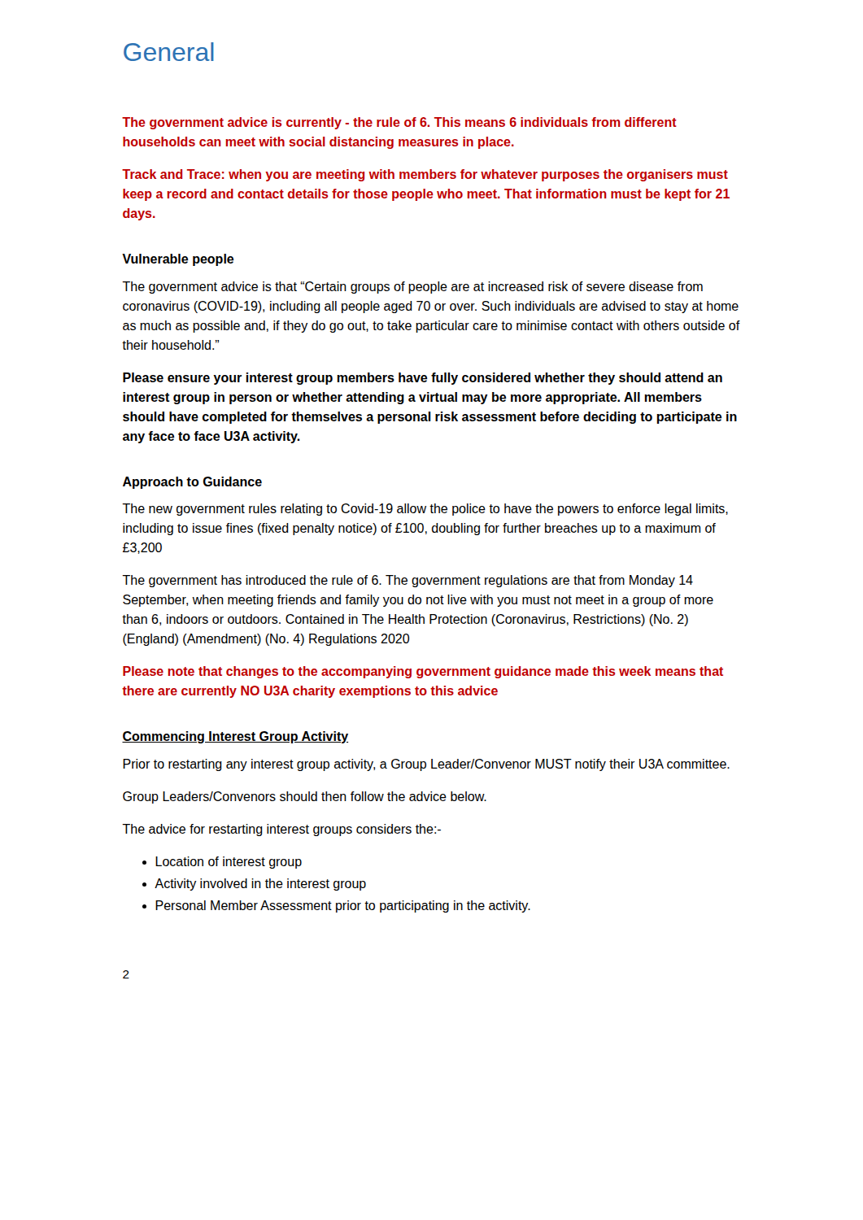General
The government advice is currently - the rule of 6. This means 6 individuals from different households can meet with social distancing measures in place.
Track and Trace: when you are meeting with members for whatever purposes the organisers must keep a record and contact details for those people who meet. That information must be kept for 21 days.
Vulnerable people
The government advice is that “Certain groups of people are at increased risk of severe disease from coronavirus (COVID-19), including all people aged 70 or over. Such individuals are advised to stay at home as much as possible and, if they do go out, to take particular care to minimise contact with others outside of their household.”
Please ensure your interest group members have fully considered whether they should attend an interest group in person or whether attending a virtual may be more appropriate. All members should have completed for themselves a personal risk assessment before deciding to participate in any face to face U3A activity.
Approach to Guidance
The new government rules relating to Covid-19 allow the police to have the powers to enforce legal limits, including to issue fines (fixed penalty notice) of £100, doubling for further breaches up to a maximum of £3,200
The government has introduced the rule of 6. The government regulations are that from Monday 14 September, when meeting friends and family you do not live with you must not meet in a group of more than 6, indoors or outdoors. Contained in The Health Protection (Coronavirus, Restrictions) (No. 2) (England) (Amendment) (No. 4) Regulations 2020
Please note that changes to the accompanying government guidance made this week means that there are currently NO U3A charity exemptions to this advice
Commencing Interest Group Activity
Prior to restarting any interest group activity, a Group Leader/Convenor MUST notify their U3A committee.
Group Leaders/Convenors should then follow the advice below.
The advice for restarting interest groups considers the:-
Location of interest group
Activity involved in the interest group
Personal Member Assessment prior to participating in the activity.
2